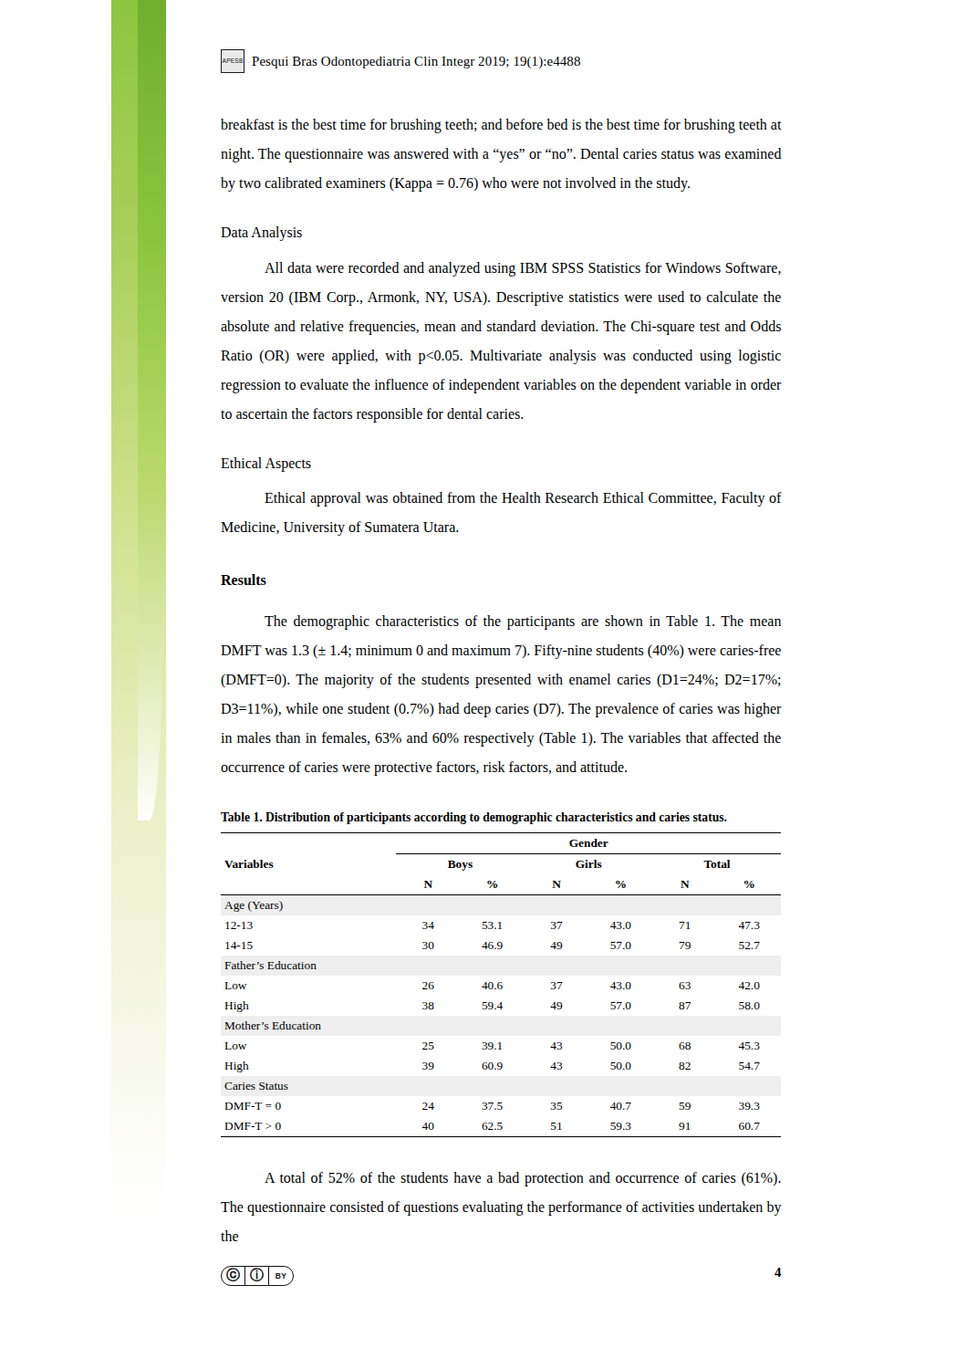APESB Pesqui Bras Odontopediatria Clin Integr 2019; 19(1):e4488
breakfast is the best time for brushing teeth; and before bed is the best time for brushing teeth at night. The questionnaire was answered with a “yes” or “no”. Dental caries status was examined by two calibrated examiners (Kappa = 0.76) who were not involved in the study.
Data Analysis
All data were recorded and analyzed using IBM SPSS Statistics for Windows Software, version 20 (IBM Corp., Armonk, NY, USA). Descriptive statistics were used to calculate the absolute and relative frequencies, mean and standard deviation. The Chi-square test and Odds Ratio (OR) were applied, with p<0.05. Multivariate analysis was conducted using logistic regression to evaluate the influence of independent variables on the dependent variable in order to ascertain the factors responsible for dental caries.
Ethical Aspects
Ethical approval was obtained from the Health Research Ethical Committee, Faculty of Medicine, University of Sumatera Utara.
Results
The demographic characteristics of the participants are shown in Table 1. The mean DMFT was 1.3 (± 1.4; minimum 0 and maximum 7). Fifty-nine students (40%) were caries-free (DMFT=0). The majority of the students presented with enamel caries (D1=24%; D2=17%; D3=11%), while one student (0.7%) had deep caries (D7). The prevalence of caries was higher in males than in females, 63% and 60% respectively (Table 1). The variables that affected the occurrence of caries were protective factors, risk factors, and attitude.
Table 1. Distribution of participants according to demographic characteristics and caries status.
| Variables | Gender |
| --- | --- |
| Boys | Girls | Total |
| | N | % | N | % | N | % |
| Age (Years) | | | | | | |
| 12-13 | 34 | 53.1 | 37 | 43.0 | 71 | 47.3 |
| 14-15 | 30 | 46.9 | 49 | 57.0 | 79 | 52.7 |
| Father’s Education | | | | | | |
| Low | 26 | 40.6 | 37 | 43.0 | 63 | 42.0 |
| High | 38 | 59.4 | 49 | 57.0 | 87 | 58.0 |
| Mother’s Education | | | | | | |
| Low | 25 | 39.1 | 43 | 50.0 | 68 | 45.3 |
| High | 39 | 60.9 | 43 | 50.0 | 82 | 54.7 |
| Caries Status | | | | | | |
| DMF-T = 0 | 24 | 37.5 | 35 | 40.7 | 59 | 39.3 |
| DMF-T > 0 | 40 | 62.5 | 51 | 59.3 | 91 | 60.7 |
A total of 52% of the students have a bad protection and occurrence of caries (61%). The questionnaire consisted of questions evaluating the performance of activities undertaken by the
ⓒ ⓘ BY 4